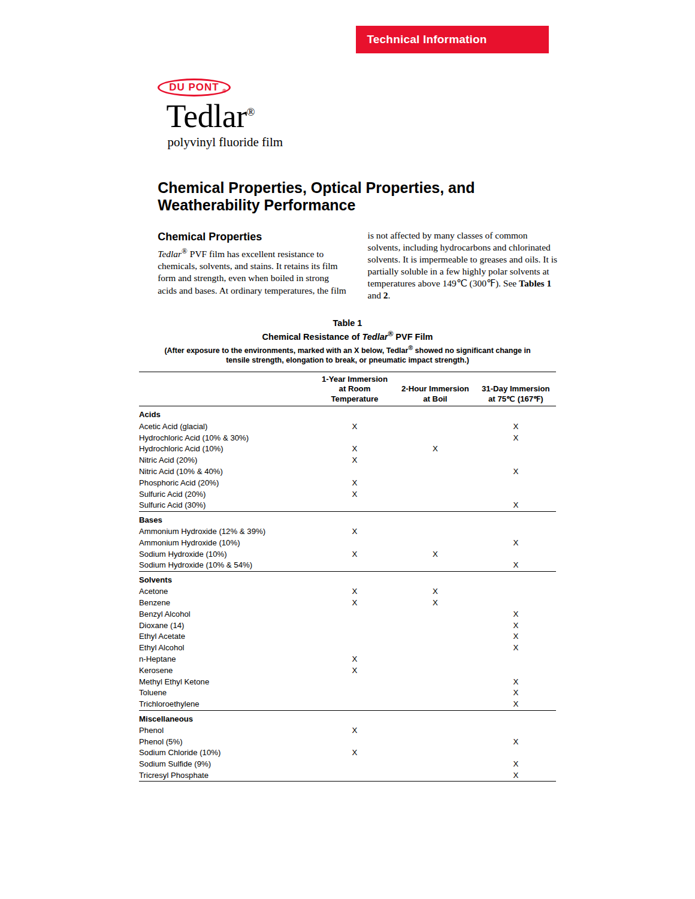Technical Information
DU PONT®
Tedlar®
polyvinyl fluoride film
Chemical Properties, Optical Properties, and
Weatherability Performance
Chemical Properties
Tedlar® PVF film has excellent resistance to chemicals, solvents, and stains. It retains its film form and strength, even when boiled in strong acids and bases. At ordinary temperatures, the film
is not affected by many classes of common solvents, including hydrocarbons and chlorinated solvents. It is impermeable to greases and oils. It is partially soluble in a few highly polar solvents at temperatures above 149℃ (300℉). See Tables 1 and 2.
Table 1
Chemical Resistance of Tedlar® PVF Film
(After exposure to the environments, marked with an X below, Tedlar® showed no significant change in
tensile strength, elongation to break, or pneumatic impact strength.)
| | 1-Year Immersion at Room Temperature | 2-Hour Immersion at Boil | 31-Day Immersion at 75℃ (167℉) |
| --- | --- | --- | --- |
| Acids | | | |
| Acetic Acid (glacial) | X | | X |
| Hydrochloric Acid (10% & 30%) | | | X |
| Hydrochloric Acid (10%) | X | X | |
| Nitric Acid (20%) | X | | |
| Nitric Acid (10% & 40%) | | | X |
| Phosphoric Acid (20%) | X | | |
| Sulfuric Acid (20%) | X | | |
| Sulfuric Acid (30%) | | | X |
| Bases | | | |
| Ammonium Hydroxide (12% & 39%) | X | | |
| Ammonium Hydroxide (10%) | | | X |
| Sodium Hydroxide (10%) | X | X | |
| Sodium Hydroxide (10% & 54%) | | | X |
| Solvents | | | |
| Acetone | X | X | |
| Benzene | X | X | |
| Benzyl Alcohol | | | X |
| Dioxane (14) | | | X |
| Ethyl Acetate | | | X |
| Ethyl Alcohol | | | X |
| n-Heptane | X | | |
| Kerosene | X | | |
| Methyl Ethyl Ketone | | | X |
| Toluene | | | X |
| Trichloroethylene | | | X |
| Miscellaneous | | | |
| Phenol | X | | |
| Phenol (5%) | | | X |
| Sodium Chloride (10%) | X | | |
| Sodium Sulfide (9%) | | | X |
| Tricresyl Phosphate | | | X |